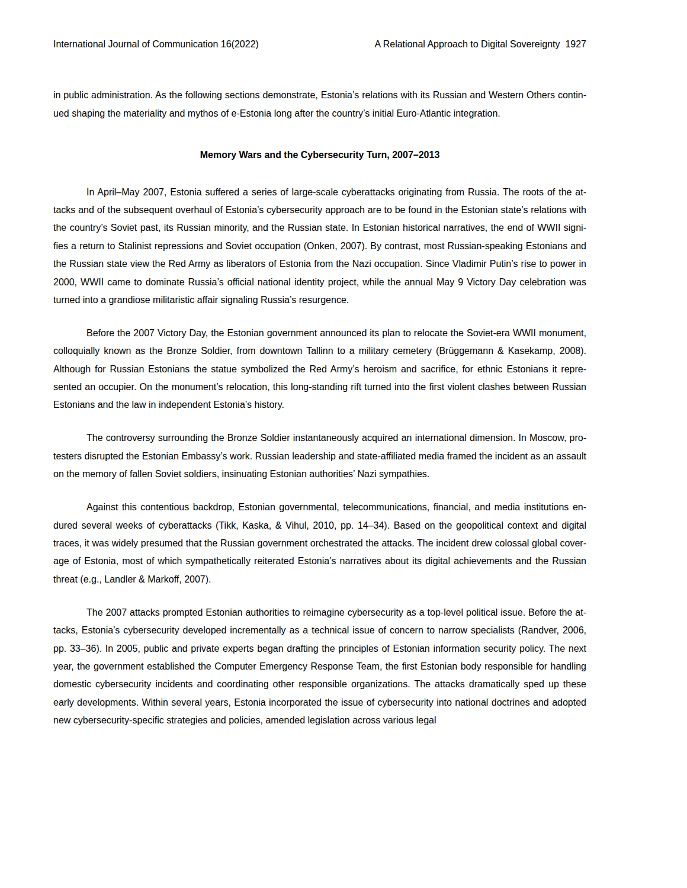International Journal of Communication 16(2022) A Relational Approach to Digital Sovereignty 1927
in public administration. As the following sections demonstrate, Estonia’s relations with its Russian and Western Others continued shaping the materiality and mythos of e-Estonia long after the country’s initial Euro-Atlantic integration.
Memory Wars and the Cybersecurity Turn, 2007–2013
In April–May 2007, Estonia suffered a series of large-scale cyberattacks originating from Russia. The roots of the attacks and of the subsequent overhaul of Estonia’s cybersecurity approach are to be found in the Estonian state’s relations with the country’s Soviet past, its Russian minority, and the Russian state. In Estonian historical narratives, the end of WWII signifies a return to Stalinist repressions and Soviet occupation (Onken, 2007). By contrast, most Russian-speaking Estonians and the Russian state view the Red Army as liberators of Estonia from the Nazi occupation. Since Vladimir Putin’s rise to power in 2000, WWII came to dominate Russia’s official national identity project, while the annual May 9 Victory Day celebration was turned into a grandiose militaristic affair signaling Russia’s resurgence.
Before the 2007 Victory Day, the Estonian government announced its plan to relocate the Soviet-era WWII monument, colloquially known as the Bronze Soldier, from downtown Tallinn to a military cemetery (Brüggemann & Kasekamp, 2008). Although for Russian Estonians the statue symbolized the Red Army’s heroism and sacrifice, for ethnic Estonians it represented an occupier. On the monument’s relocation, this long-standing rift turned into the first violent clashes between Russian Estonians and the law in independent Estonia’s history.
The controversy surrounding the Bronze Soldier instantaneously acquired an international dimension. In Moscow, protesters disrupted the Estonian Embassy’s work. Russian leadership and state-affiliated media framed the incident as an assault on the memory of fallen Soviet soldiers, insinuating Estonian authorities’ Nazi sympathies.
Against this contentious backdrop, Estonian governmental, telecommunications, financial, and media institutions endured several weeks of cyberattacks (Tikk, Kaska, & Vihul, 2010, pp. 14–34). Based on the geopolitical context and digital traces, it was widely presumed that the Russian government orchestrated the attacks. The incident drew colossal global coverage of Estonia, most of which sympathetically reiterated Estonia’s narratives about its digital achievements and the Russian threat (e.g., Landler & Markoff, 2007).
The 2007 attacks prompted Estonian authorities to reimagine cybersecurity as a top-level political issue. Before the attacks, Estonia’s cybersecurity developed incrementally as a technical issue of concern to narrow specialists (Randver, 2006, pp. 33–36). In 2005, public and private experts began drafting the principles of Estonian information security policy. The next year, the government established the Computer Emergency Response Team, the first Estonian body responsible for handling domestic cybersecurity incidents and coordinating other responsible organizations. The attacks dramatically sped up these early developments. Within several years, Estonia incorporated the issue of cybersecurity into national doctrines and adopted new cybersecurity-specific strategies and policies, amended legislation across various legal